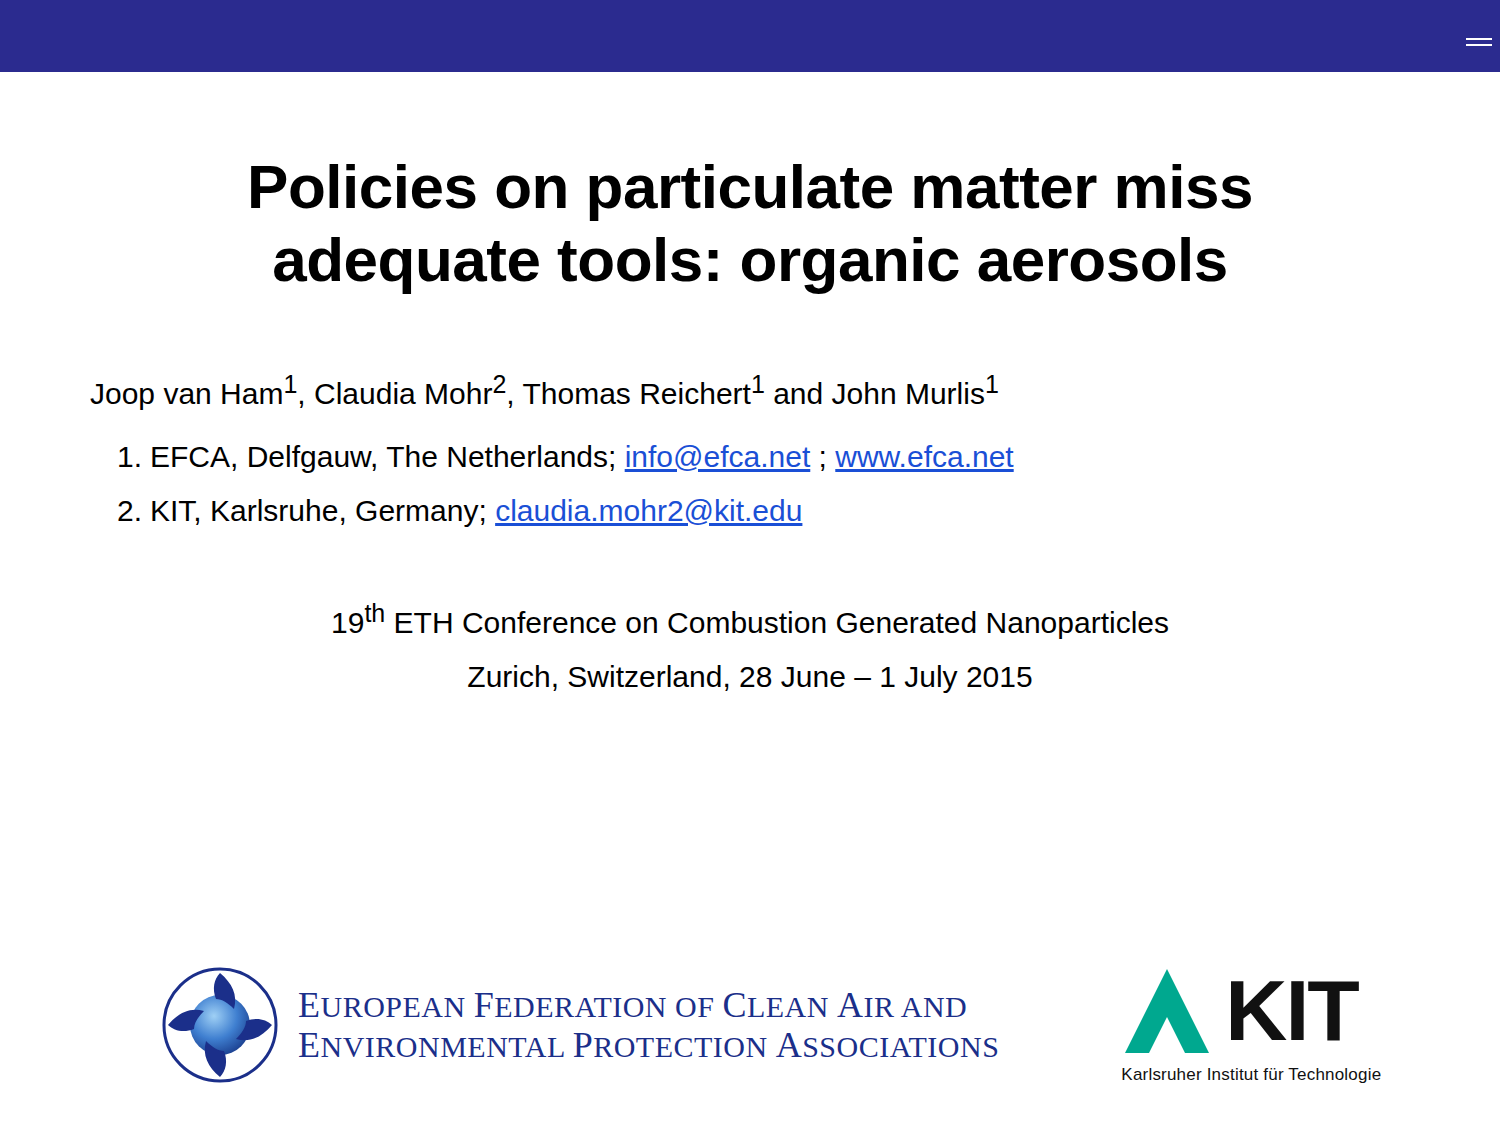Policies on particulate matter miss adequate tools: organic aerosols
Joop van Ham1, Claudia Mohr2, Thomas Reichert1 and John Murlis1
EFCA, Delfgauw, The Netherlands; info@efca.net ; www.efca.net
KIT, Karlsruhe, Germany; claudia.mohr2@kit.edu
19th ETH Conference on Combustion Generated Nanoparticles Zurich, Switzerland, 28 June – 1 July 2015
EUROPEAN FEDERATION OF CLEAN AIR AND
ENVIRONMENTAL PROTECTION ASSOCIATIONS
KIT
Karlsruher Institut für Technologie